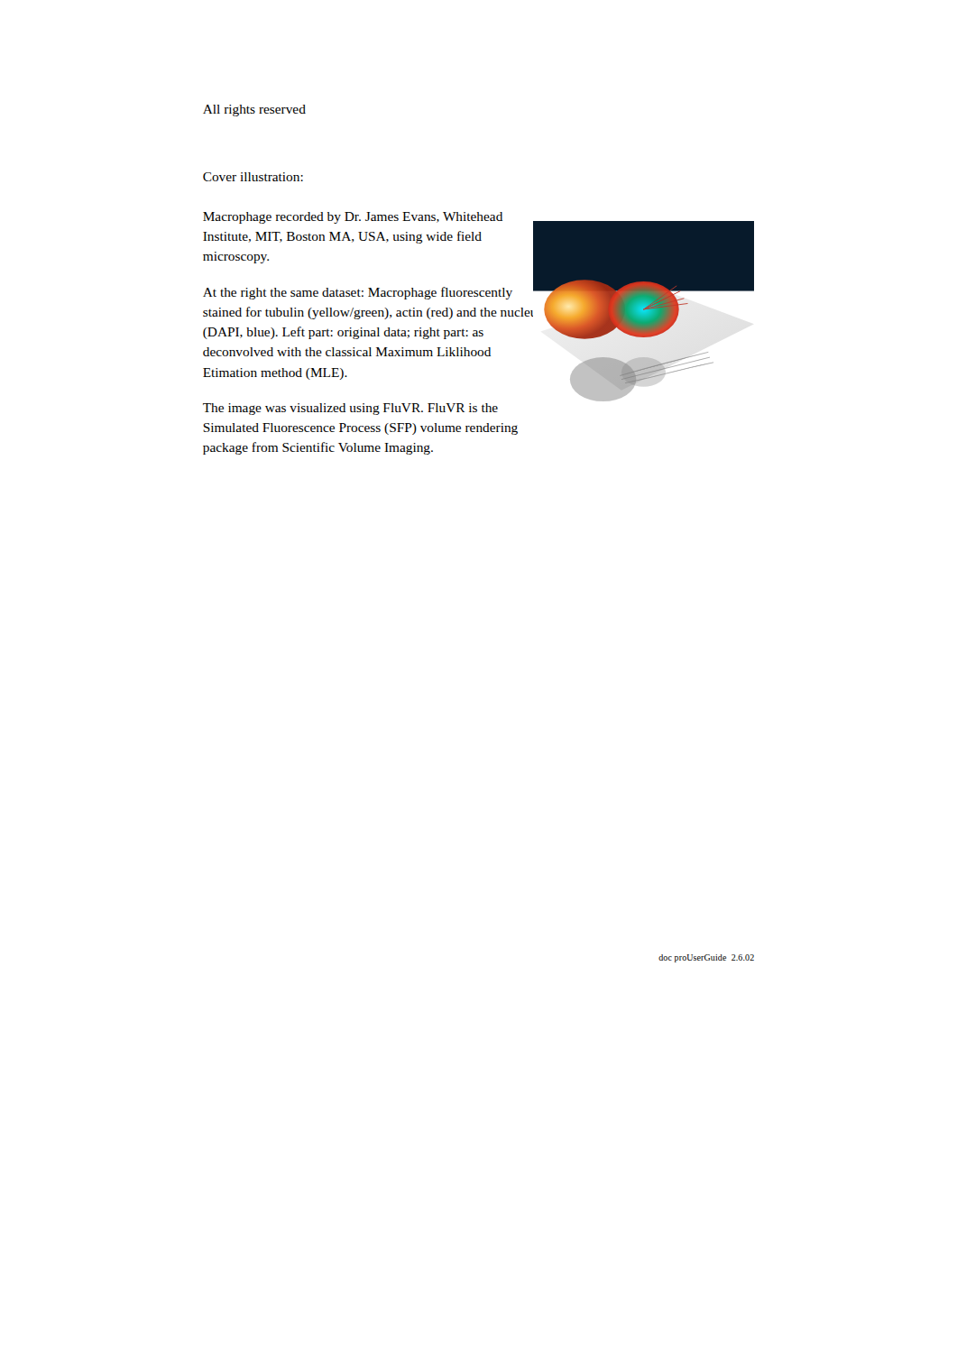All rights reserved
Cover illustration:
Macrophage recorded by Dr. James Evans, Whitehead Institute, MIT, Boston MA, USA, using wide field microscopy.
At the right the same dataset: Macrophage fluorescently stained for tubulin (yellow/green), actin (red) and the nucleus (DAPI, blue). Left part: original data; right part: as deconvolved with the classical Maximum Liklihood Etimation method (MLE).
The image was visualized using FluVR. FluVR is the Simulated Fluorescence Process (SFP) volume rendering package from Scientific Volume Imaging.
doc proUserGuide 2.6.02